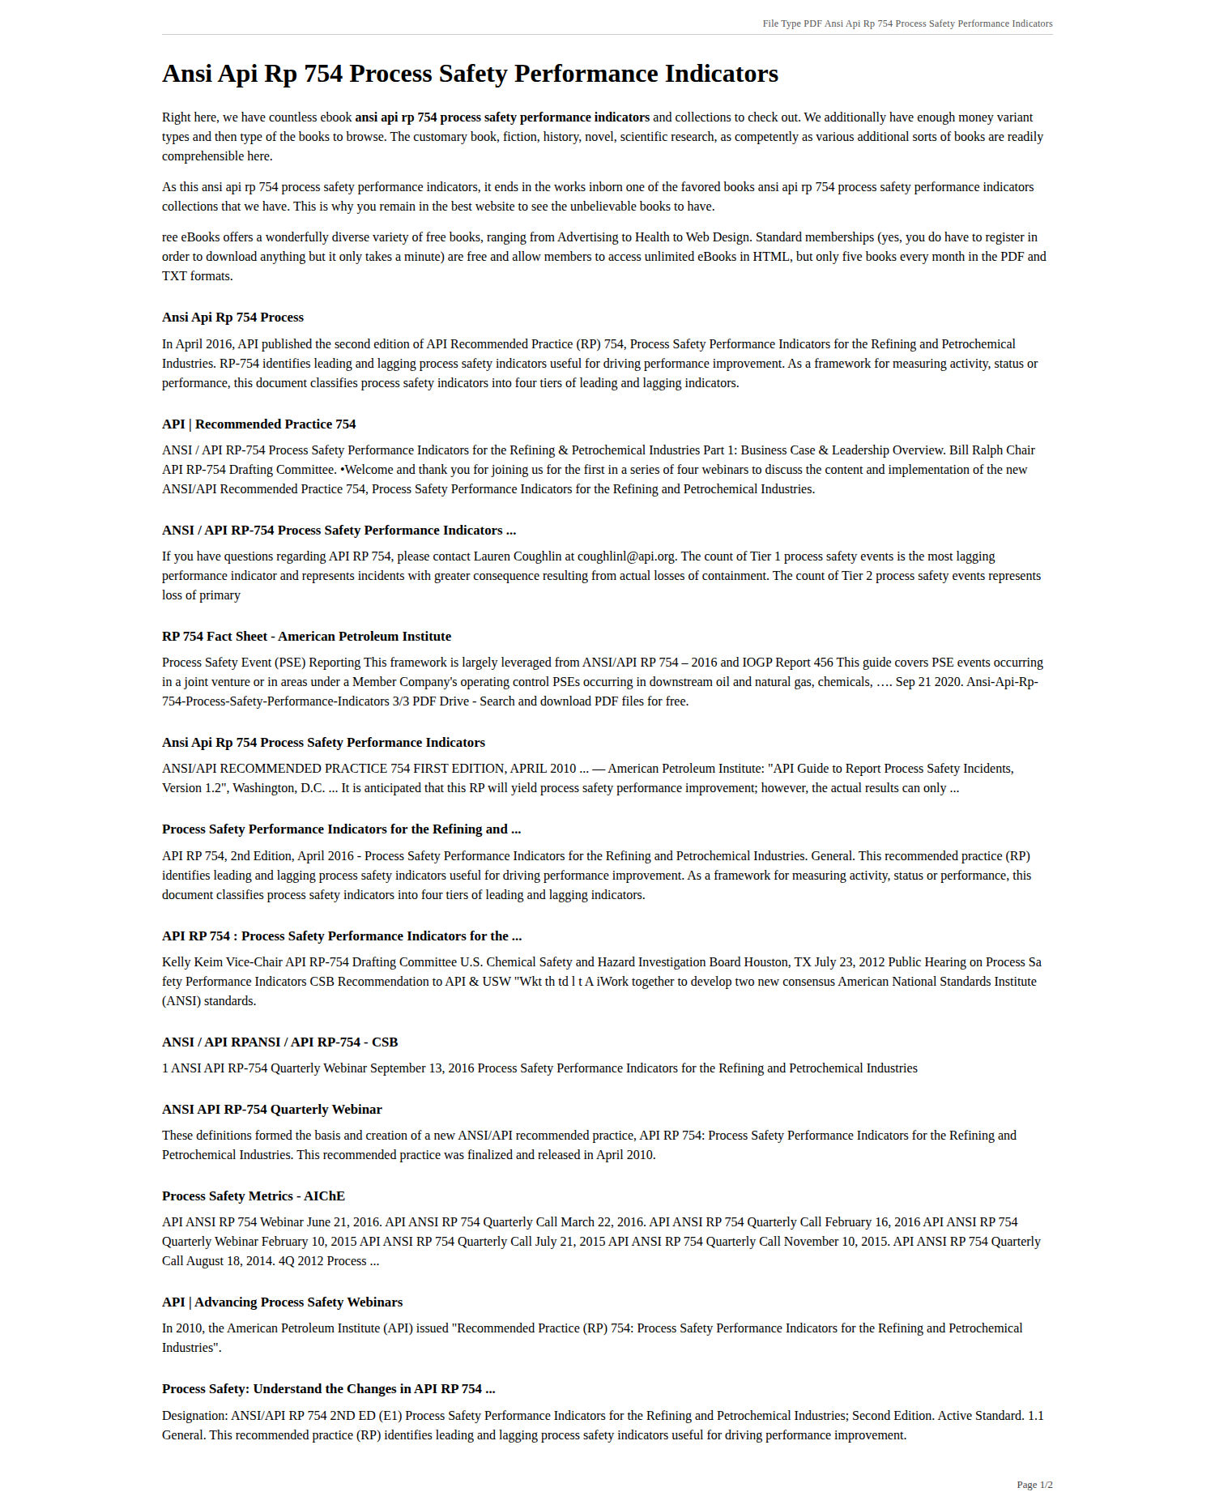File Type PDF Ansi Api Rp 754 Process Safety Performance Indicators
Ansi Api Rp 754 Process Safety Performance Indicators
Right here, we have countless ebook ansi api rp 754 process safety performance indicators and collections to check out. We additionally have enough money variant types and then type of the books to browse. The customary book, fiction, history, novel, scientific research, as competently as various additional sorts of books are readily comprehensible here.
As this ansi api rp 754 process safety performance indicators, it ends in the works inborn one of the favored books ansi api rp 754 process safety performance indicators collections that we have. This is why you remain in the best website to see the unbelievable books to have.
ree eBooks offers a wonderfully diverse variety of free books, ranging from Advertising to Health to Web Design. Standard memberships (yes, you do have to register in order to download anything but it only takes a minute) are free and allow members to access unlimited eBooks in HTML, but only five books every month in the PDF and TXT formats.
Ansi Api Rp 754 Process
In April 2016, API published the second edition of API Recommended Practice (RP) 754, Process Safety Performance Indicators for the Refining and Petrochemical Industries. RP-754 identifies leading and lagging process safety indicators useful for driving performance improvement. As a framework for measuring activity, status or performance, this document classifies process safety indicators into four tiers of leading and lagging indicators.
API | Recommended Practice 754
ANSI / API RP-754 Process Safety Performance Indicators for the Refining & Petrochemical Industries Part 1: Business Case & Leadership Overview. Bill Ralph Chair API RP-754 Drafting Committee. •Welcome and thank you for joining us for the first in a series of four webinars to discuss the content and implementation of the new ANSI/API Recommended Practice 754, Process Safety Performance Indicators for the Refining and Petrochemical Industries.
ANSI / API RP-754 Process Safety Performance Indicators ...
If you have questions regarding API RP 754, please contact Lauren Coughlin at coughlinl@api.org. The count of Tier 1 process safety events is the most lagging performance indicator and represents incidents with greater consequence resulting from actual losses of containment. The count of Tier 2 process safety events represents loss of primary
RP 754 Fact Sheet - American Petroleum Institute
Process Safety Event (PSE) Reporting This framework is largely leveraged from ANSI/API RP 754 – 2016 and IOGP Report 456 This guide covers PSE events occurring in a joint venture or in areas under a Member Company's operating control PSEs occurring in downstream oil and natural gas, chemicals, …. Sep 21 2020. Ansi-Api-Rp-754-Process-Safety-Performance-Indicators 3/3 PDF Drive - Search and download PDF files for free.
Ansi Api Rp 754 Process Safety Performance Indicators
ANSI/API RECOMMENDED PRACTICE 754 FIRST EDITION, APRIL 2010 ... — American Petroleum Institute: "API Guide to Report Process Safety Incidents, Version 1.2", Washington, D.C. ... It is anticipated that this RP will yield process safety performance improvement; however, the actual results can only ...
Process Safety Performance Indicators for the Refining and ...
API RP 754, 2nd Edition, April 2016 - Process Safety Performance Indicators for the Refining and Petrochemical Industries. General. This recommended practice (RP) identifies leading and lagging process safety indicators useful for driving performance improvement. As a framework for measuring activity, status or performance, this document classifies process safety indicators into four tiers of leading and lagging indicators.
API RP 754 : Process Safety Performance Indicators for the ...
Kelly Keim Vice-Chair API RP-754 Drafting Committee U.S. Chemical Safety and Hazard Investigation Board Houston, TX July 23, 2012 Public Hearing on Process Sa fety Performance Indicators CSB Recommendation to API & USW "Wkt th td l t A iWork together to develop two new consensus American National Standards Institute (ANSI) standards.
ANSI / API RPANSI / API RP-754 - CSB
1 ANSI API RP-754 Quarterly Webinar September 13, 2016 Process Safety Performance Indicators for the Refining and Petrochemical Industries
ANSI API RP-754 Quarterly Webinar
These definitions formed the basis and creation of a new ANSI/API recommended practice, API RP 754: Process Safety Performance Indicators for the Refining and Petrochemical Industries. This recommended practice was finalized and released in April 2010.
Process Safety Metrics - AIChE
API ANSI RP 754 Webinar June 21, 2016. API ANSI RP 754 Quarterly Call March 22, 2016. API ANSI RP 754 Quarterly Call February 16, 2016 API ANSI RP 754 Quarterly Webinar February 10, 2015 API ANSI RP 754 Quarterly Call July 21, 2015 API ANSI RP 754 Quarterly Call November 10, 2015. API ANSI RP 754 Quarterly Call August 18, 2014. 4Q 2012 Process ...
API | Advancing Process Safety Webinars
In 2010, the American Petroleum Institute (API) issued "Recommended Practice (RP) 754: Process Safety Performance Indicators for the Refining and Petrochemical Industries".
Process Safety: Understand the Changes in API RP 754 ...
Designation: ANSI/API RP 754 2ND ED (E1) Process Safety Performance Indicators for the Refining and Petrochemical Industries; Second Edition. Active Standard. 1.1 General. This recommended practice (RP) identifies leading and lagging process safety indicators useful for driving performance improvement.
Page 1/2